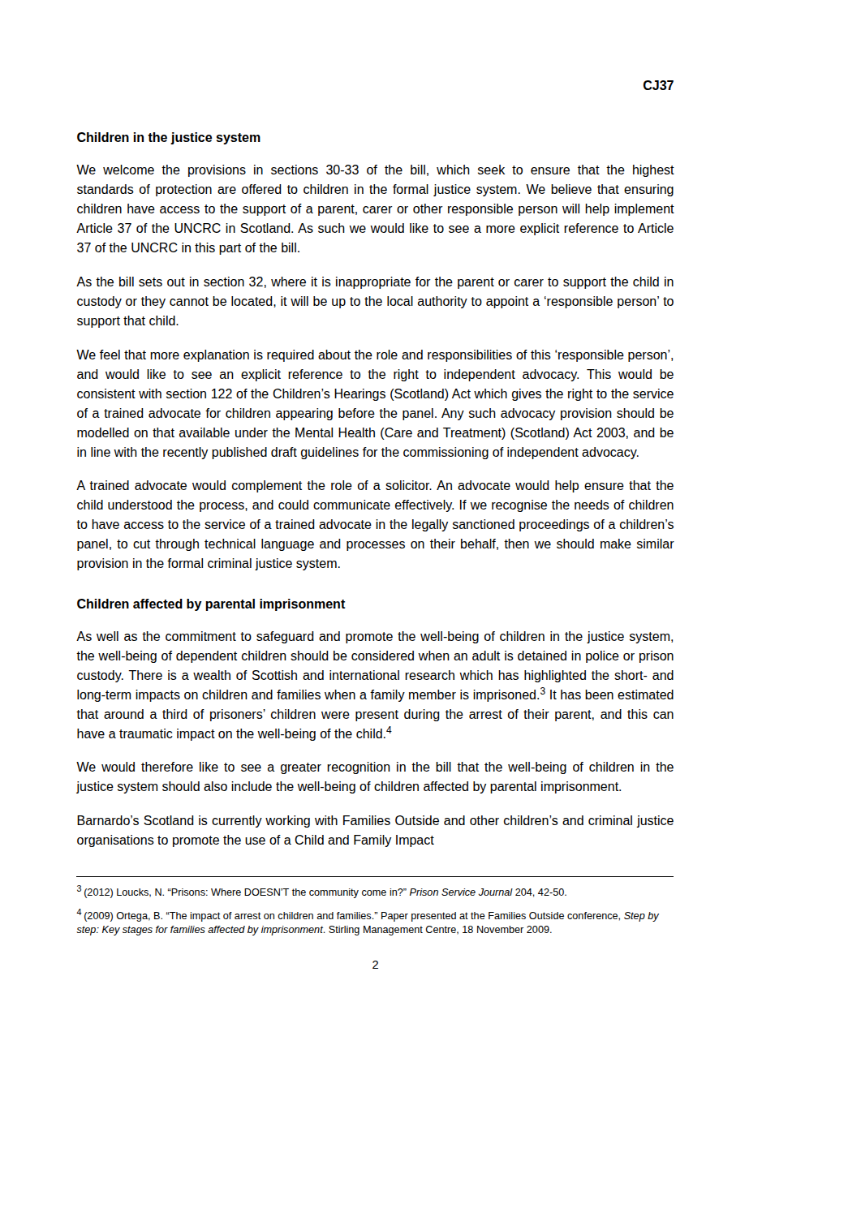CJ37
Children in the justice system
We welcome the provisions in sections 30-33 of the bill, which seek to ensure that the highest standards of protection are offered to children in the formal justice system. We believe that ensuring children have access to the support of a parent, carer or other responsible person will help implement Article 37 of the UNCRC in Scotland. As such we would like to see a more explicit reference to Article 37 of the UNCRC in this part of the bill.
As the bill sets out in section 32, where it is inappropriate for the parent or carer to support the child in custody or they cannot be located, it will be up to the local authority to appoint a ‘responsible person’ to support that child.
We feel that more explanation is required about the role and responsibilities of this ‘responsible person’, and would like to see an explicit reference to the right to independent advocacy. This would be consistent with section 122 of the Children’s Hearings (Scotland) Act which gives the right to the service of a trained advocate for children appearing before the panel. Any such advocacy provision should be modelled on that available under the Mental Health (Care and Treatment) (Scotland) Act 2003, and be in line with the recently published draft guidelines for the commissioning of independent advocacy.
A trained advocate would complement the role of a solicitor. An advocate would help ensure that the child understood the process, and could communicate effectively. If we recognise the needs of children to have access to the service of a trained advocate in the legally sanctioned proceedings of a children’s panel, to cut through technical language and processes on their behalf, then we should make similar provision in the formal criminal justice system.
Children affected by parental imprisonment
As well as the commitment to safeguard and promote the well-being of children in the justice system, the well-being of dependent children should be considered when an adult is detained in police or prison custody. There is a wealth of Scottish and international research which has highlighted the short- and long-term impacts on children and families when a family member is imprisoned.3 It has been estimated that around a third of prisoners’ children were present during the arrest of their parent, and this can have a traumatic impact on the well-being of the child.4
We would therefore like to see a greater recognition in the bill that the well-being of children in the justice system should also include the well-being of children affected by parental imprisonment.
Barnardo’s Scotland is currently working with Families Outside and other children’s and criminal justice organisations to promote the use of a Child and Family Impact
3(2012) Loucks, N. “Prisons: Where DOESN’T the community come in?” Prison Service Journal 204, 42-50.
4(2009) Ortega, B. “The impact of arrest on children and families.” Paper presented at the Families Outside conference, Step by step: Key stages for families affected by imprisonment. Stirling Management Centre, 18 November 2009.
2